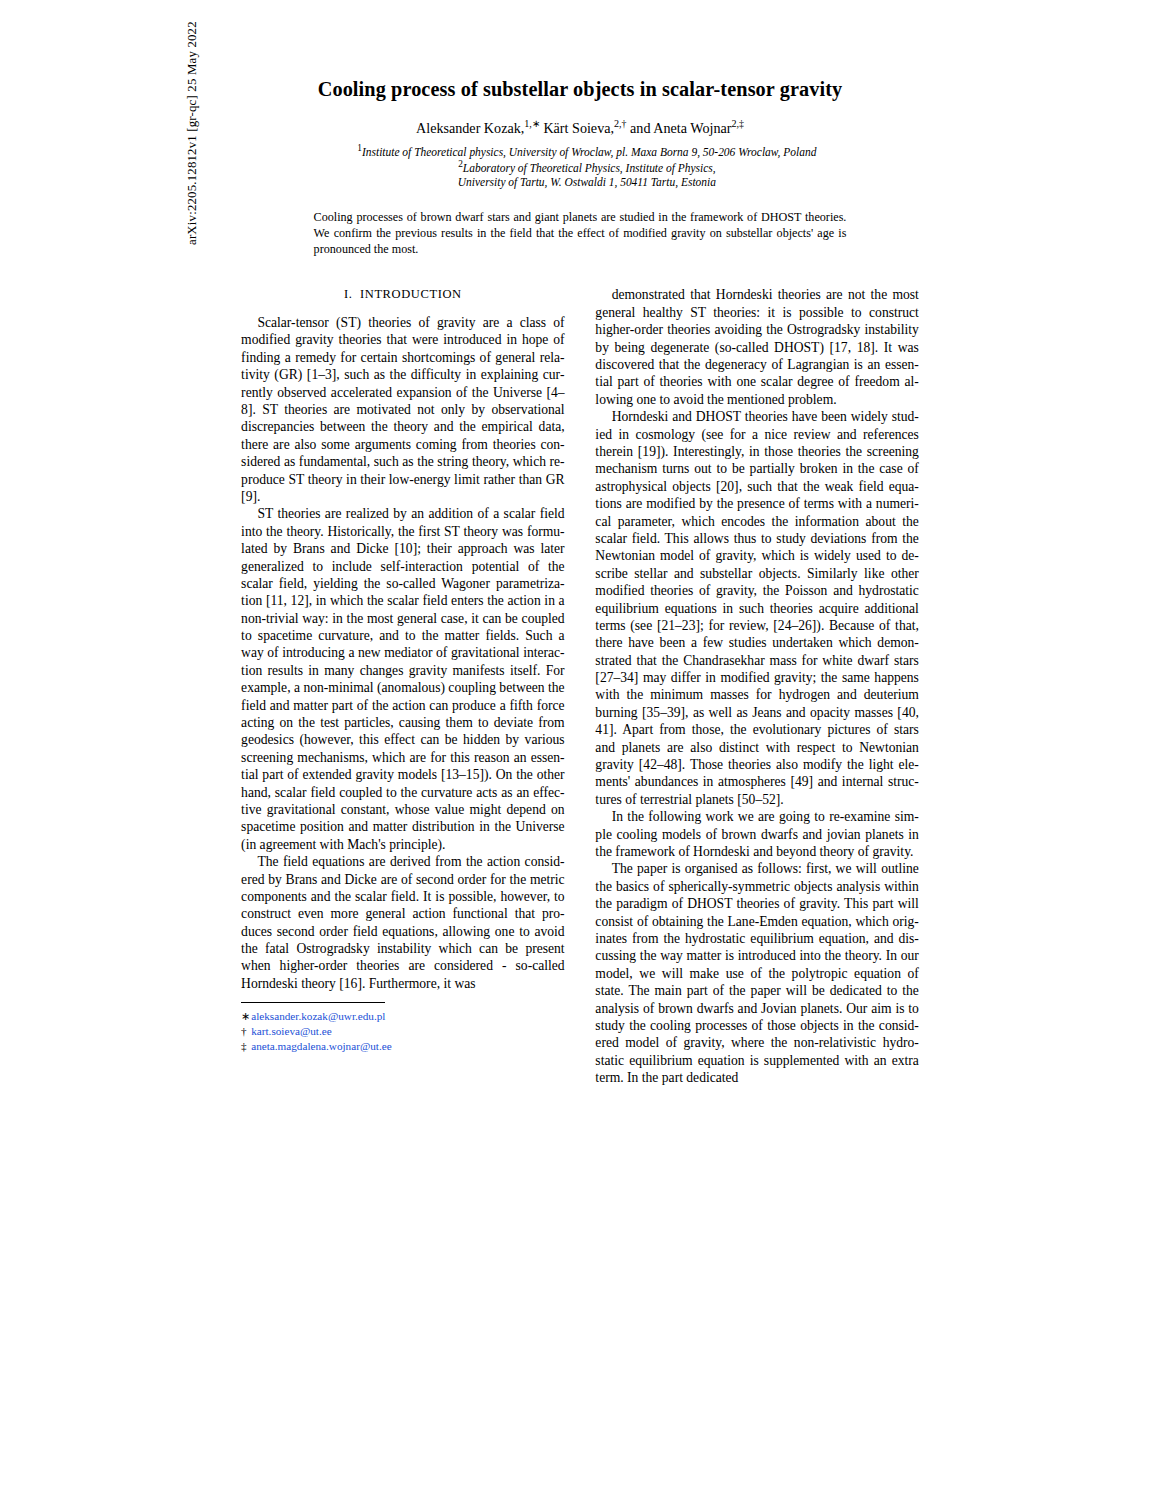arXiv:2205.12812v1 [gr-qc] 25 May 2022
Cooling process of substellar objects in scalar-tensor gravity
Aleksander Kozak,1,∗ Kärt Soieva,2,† and Aneta Wojnar2,‡
1Institute of Theoretical physics, University of Wroclaw, pl. Maxa Borna 9, 50-206 Wroclaw, Poland
2Laboratory of Theoretical Physics, Institute of Physics,
University of Tartu, W. Ostwaldi 1, 50411 Tartu, Estonia
Cooling processes of brown dwarf stars and giant planets are studied in the framework of DHOST theories. We confirm the previous results in the field that the effect of modified gravity on substellar objects' age is pronounced the most.
I. Introduction
Scalar-tensor (ST) theories of gravity are a class of modified gravity theories that were introduced in hope of finding a remedy for certain shortcomings of general relativity (GR) [1–3], such as the difficulty in explaining currently observed accelerated expansion of the Universe [4–8]. ST theories are motivated not only by observational discrepancies between the theory and the empirical data, there are also some arguments coming from theories considered as fundamental, such as the string theory, which reproduce ST theory in their low-energy limit rather than GR [9].
ST theories are realized by an addition of a scalar field into the theory. Historically, the first ST theory was formulated by Brans and Dicke [10]; their approach was later generalized to include self-interaction potential of the scalar field, yielding the so-called Wagoner parametrization [11, 12], in which the scalar field enters the action in a non-trivial way: in the most general case, it can be coupled to spacetime curvature, and to the matter fields. Such a way of introducing a new mediator of gravitational interaction results in many changes gravity manifests itself. For example, a non-minimal (anomalous) coupling between the field and matter part of the action can produce a fifth force acting on the test particles, causing them to deviate from geodesics (however, this effect can be hidden by various screening mechanisms, which are for this reason an essential part of extended gravity models [13–15]). On the other hand, scalar field coupled to the curvature acts as an effective gravitational constant, whose value might depend on spacetime position and matter distribution in the Universe (in agreement with Mach's principle).
The field equations are derived from the action considered by Brans and Dicke are of second order for the metric components and the scalar field. It is possible, however, to construct even more general action functional that produces second order field equations, allowing one to avoid the fatal Ostrogradsky instability which can be present when higher-order theories are considered - so-called Horndeski theory [16]. Furthermore, it was
∗aleksander.kozak@uwr.edu.pl
†kart.soieva@ut.ee
‡aneta.magdalena.wojnar@ut.ee
demonstrated that Horndeski theories are not the most general healthy ST theories: it is possible to construct higher-order theories avoiding the Ostrogradsky instability by being degenerate (so-called DHOST) [17, 18]. It was discovered that the degeneracy of Lagrangian is an essential part of theories with one scalar degree of freedom allowing one to avoid the mentioned problem.
Horndeski and DHOST theories have been widely studied in cosmology (see for a nice review and references therein [19]). Interestingly, in those theories the screening mechanism turns out to be partially broken in the case of astrophysical objects [20], such that the weak field equations are modified by the presence of terms with a numerical parameter, which encodes the information about the scalar field. This allows thus to study deviations from the Newtonian model of gravity, which is widely used to describe stellar and substellar objects. Similarly like other modified theories of gravity, the Poisson and hydrostatic equilibrium equations in such theories acquire additional terms (see [21–23]; for review, [24–26]). Because of that, there have been a few studies undertaken which demonstrated that the Chandrasekhar mass for white dwarf stars [27–34] may differ in modified gravity; the same happens with the minimum masses for hydrogen and deuterium burning [35–39], as well as Jeans and opacity masses [40, 41]. Apart from those, the evolutionary pictures of stars and planets are also distinct with respect to Newtonian gravity [42–48]. Those theories also modify the light elements' abundances in atmospheres [49] and internal structures of terrestrial planets [50–52].
In the following work we are going to re-examine simple cooling models of brown dwarfs and jovian planets in the framework of Horndeski and beyond theory of gravity.
The paper is organised as follows: first, we will outline the basics of spherically-symmetric objects analysis within the paradigm of DHOST theories of gravity. This part will consist of obtaining the Lane-Emden equation, which originates from the hydrostatic equilibrium equation, and discussing the way matter is introduced into the theory. In our model, we will make use of the polytropic equation of state. The main part of the paper will be dedicated to the analysis of brown dwarfs and Jovian planets. Our aim is to study the cooling processes of those objects in the considered model of gravity, where the non-relativistic hydrostatic equilibrium equation is supplemented with an extra term. In the part dedicated